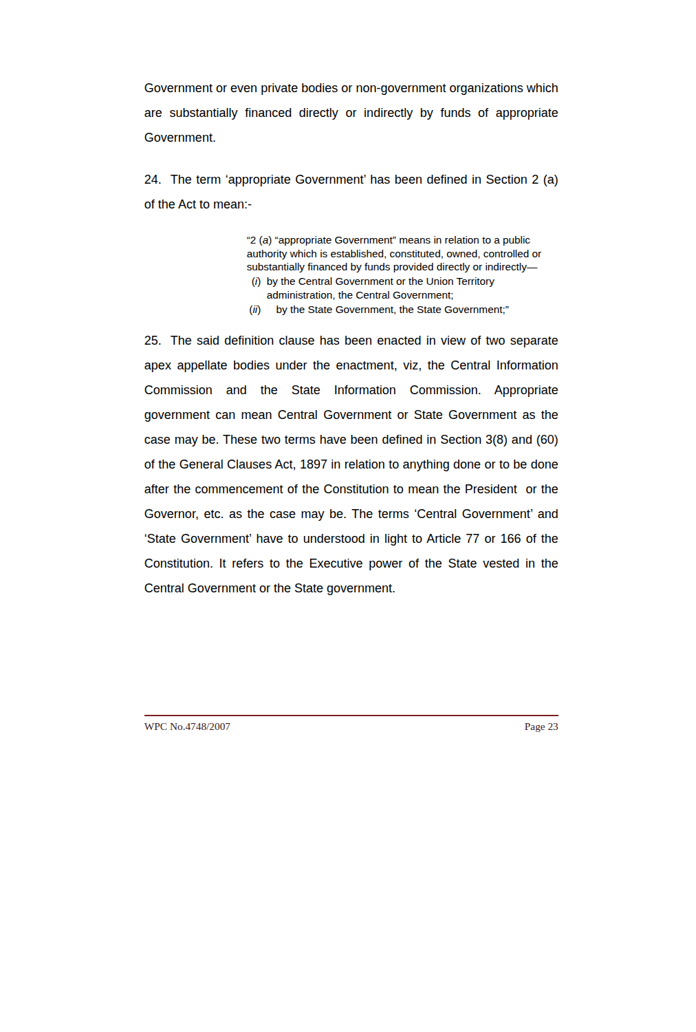Government or even private bodies or non-government organizations which are substantially financed directly or indirectly by funds of appropriate Government.
24. The term ‘appropriate Government’ has been defined in Section 2 (a) of the Act to mean:-
“2 (a) “appropriate Government” means in relation to a public authority which is established, constituted, owned, controlled or substantially financed by funds provided directly or indirectly—
(i)
by the Central Government or the Union Territory administration, the Central Government;
(ii)
by the State Government, the State Government;”
25. The said definition clause has been enacted in view of two separate apex appellate bodies under the enactment, viz, the Central Information Commission and the State Information Commission. Appropriate government can mean Central Government or State Government as the case may be. These two terms have been defined in Section 3(8) and (60) of the General Clauses Act, 1897 in relation to anything done or to be done after the commencement of the Constitution to mean the President or the Governor, etc. as the case may be. The terms ‘Central Government’ and ‘State Government’ have to understood in light to Article 77 or 166 of the Constitution. It refers to the Executive power of the State vested in the Central Government or the State government.
WPC No.4748/2007 Page 23